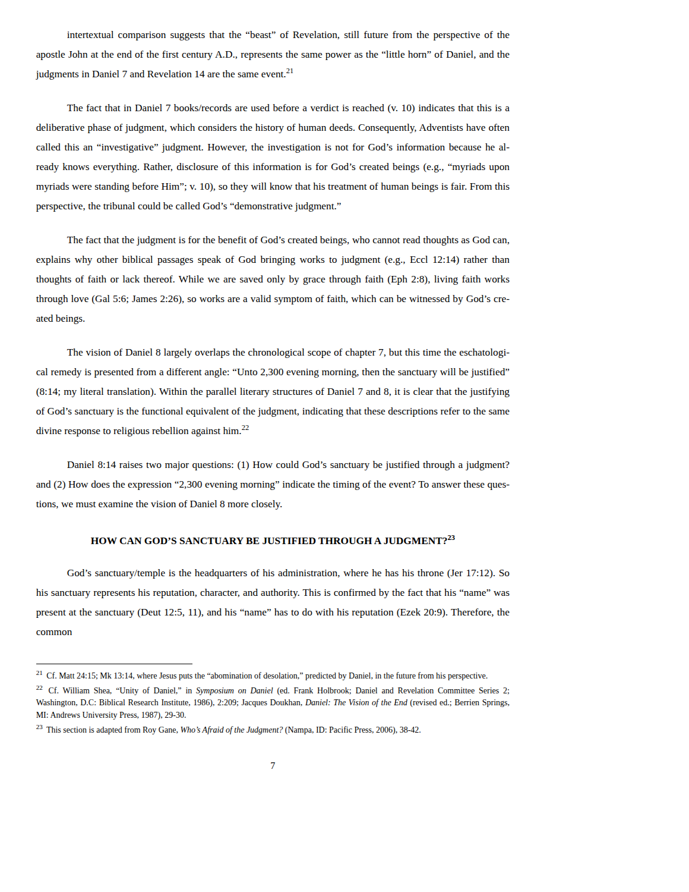intertextual comparison suggests that the “beast” of Revelation, still future from the perspective of the apostle John at the end of the first century A.D., represents the same power as the “little horn” of Daniel, and the judgments in Daniel 7 and Revelation 14 are the same event.21
The fact that in Daniel 7 books/records are used before a verdict is reached (v. 10) indicates that this is a deliberative phase of judgment, which considers the history of human deeds. Consequently, Adventists have often called this an “investigative” judgment. However, the investigation is not for God’s information because he already knows everything. Rather, disclosure of this information is for God’s created beings (e.g., “myriads upon myriads were standing before Him”; v. 10), so they will know that his treatment of human beings is fair. From this perspective, the tribunal could be called God’s “demonstrative judgment.”
The fact that the judgment is for the benefit of God’s created beings, who cannot read thoughts as God can, explains why other biblical passages speak of God bringing works to judgment (e.g., Eccl 12:14) rather than thoughts of faith or lack thereof. While we are saved only by grace through faith (Eph 2:8), living faith works through love (Gal 5:6; James 2:26), so works are a valid symptom of faith, which can be witnessed by God’s created beings.
The vision of Daniel 8 largely overlaps the chronological scope of chapter 7, but this time the eschatological remedy is presented from a different angle: “Unto 2,300 evening morning, then the sanctuary will be justified” (8:14; my literal translation). Within the parallel literary structures of Daniel 7 and 8, it is clear that the justifying of God’s sanctuary is the functional equivalent of the judgment, indicating that these descriptions refer to the same divine response to religious rebellion against him.22
Daniel 8:14 raises two major questions: (1) How could God’s sanctuary be justified through a judgment? and (2) How does the expression “2,300 evening morning” indicate the timing of the event? To answer these questions, we must examine the vision of Daniel 8 more closely.
HOW CAN GOD’S SANCTUARY BE JUSTIFIED THROUGH A JUDGMENT?23
God’s sanctuary/temple is the headquarters of his administration, where he has his throne (Jer 17:12). So his sanctuary represents his reputation, character, and authority. This is confirmed by the fact that his “name” was present at the sanctuary (Deut 12:5, 11), and his “name” has to do with his reputation (Ezek 20:9). Therefore, the common
21 Cf. Matt 24:15; Mk 13:14, where Jesus puts the “abomination of desolation,” predicted by Daniel, in the future from his perspective.
22 Cf. William Shea, “Unity of Daniel,” in Symposium on Daniel (ed. Frank Holbrook; Daniel and Revelation Committee Series 2; Washington, D.C: Biblical Research Institute, 1986), 2:209; Jacques Doukhan, Daniel: The Vision of the End (revised ed.; Berrien Springs, MI: Andrews University Press, 1987), 29-30.
23 This section is adapted from Roy Gane, Who’s Afraid of the Judgment? (Nampa, ID: Pacific Press, 2006), 38-42.
7